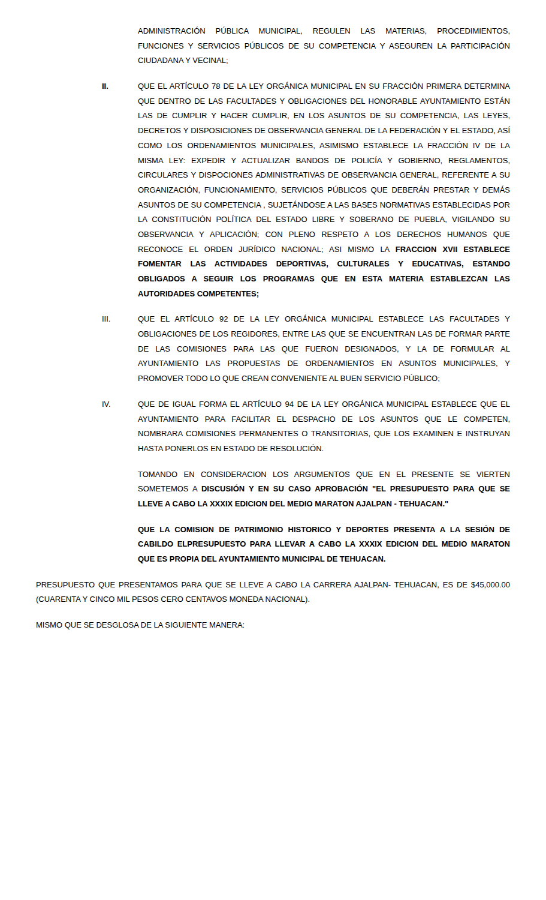ADMINISTRACIÓN PÚBLICA MUNICIPAL, REGULEN LAS MATERIAS, PROCEDIMIENTOS, FUNCIONES Y SERVICIOS PÚBLICOS DE SU COMPETENCIA Y ASEGUREN LA PARTICIPACIÓN CIUDADANA Y VECINAL;
II.
QUE EL ARTÍCULO 78 DE LA LEY ORGÁNICA MUNICIPAL EN SU FRACCIÓN PRIMERA DETERMINA QUE DENTRO DE LAS FACULTADES Y OBLIGACIONES DEL HONORABLE AYUNTAMIENTO ESTÁN LAS DE CUMPLIR Y HACER CUMPLIR, EN LOS ASUNTOS DE SU COMPETENCIA, LAS LEYES, DECRETOS Y DISPOSICIONES DE OBSERVANCIA GENERAL DE LA FEDERACIÓN Y EL ESTADO, ASÍ COMO LOS ORDENAMIENTOS MUNICIPALES, ASIMISMO ESTABLECE LA FRACCIÓN IV DE LA MISMA LEY: EXPEDIR Y ACTUALIZAR BANDOS DE POLICÍA Y GOBIERNO, REGLAMENTOS, CIRCULARES Y DISPOCIONES ADMINISTRATIVAS DE OBSERVANCIA GENERAL, REFERENTE A SU ORGANIZACIÓN, FUNCIONAMIENTO, SERVICIOS PÚBLICOS QUE DEBERÁN PRESTAR Y DEMÁS ASUNTOS DE SU COMPETENCIA , SUJETÁNDOSE A LAS BASES NORMATIVAS ESTABLECIDAS POR LA CONSTITUCIÓN POLÍTICA DEL ESTADO LIBRE Y SOBERANO DE PUEBLA, VIGILANDO SU OBSERVANCIA Y APLICACIÓN; CON PLENO RESPETO A LOS DERECHOS HUMANOS QUE RECONOCE EL ORDEN JURÍDICO NACIONAL; ASI MISMO LA FRACCION XVII ESTABLECE FOMENTAR LAS ACTIVIDADES DEPORTIVAS, CULTURALES Y EDUCATIVAS, ESTANDO OBLIGADOS A SEGUIR LOS PROGRAMAS QUE EN ESTA MATERIA ESTABLEZCAN LAS AUTORIDADES COMPETENTES;
III.
QUE EL ARTÍCULO 92 DE LA LEY ORGÁNICA MUNICIPAL ESTABLECE LAS FACULTADES Y OBLIGACIONES DE LOS REGIDORES, ENTRE LAS QUE SE ENCUENTRAN LAS DE FORMAR PARTE DE LAS COMISIONES PARA LAS QUE FUERON DESIGNADOS, Y LA DE FORMULAR AL AYUNTAMIENTO LAS PROPUESTAS DE ORDENAMIENTOS EN ASUNTOS MUNICIPALES, Y PROMOVER TODO LO QUE CREAN CONVENIENTE AL BUEN SERVICIO PÚBLICO;
IV.
QUE DE IGUAL FORMA EL ARTÍCULO 94 DE LA LEY ORGÁNICA MUNICIPAL ESTABLECE QUE EL AYUNTAMIENTO PARA FACILITAR EL DESPACHO DE LOS ASUNTOS QUE LE COMPETEN, NOMBRARA COMISIONES PERMANENTES O TRANSITORIAS, QUE LOS EXAMINEN E INSTRUYAN HASTA PONERLOS EN ESTADO DE RESOLUCIÓN.
TOMANDO EN CONSIDERACION LOS ARGUMENTOS QUE EN EL PRESENTE SE VIERTEN SOMETEMOS A DISCUSIÓN Y EN SU CASO APROBACIÓN "EL PRESUPUESTO PARA QUE SE LLEVE A CABO LA XXXIX EDICION DEL MEDIO MARATON AJALPAN - TEHUACAN."
QUE LA COMISION DE PATRIMONIO HISTORICO Y DEPORTES PRESENTA A LA SESIÓN DE CABILDO ELPRESUPUESTO PARA LLEVAR A CABO LA XXXIX EDICION DEL MEDIO MARATON QUE ES PROPIA DEL AYUNTAMIENTO MUNICIPAL DE TEHUACAN.
PRESUPUESTO QUE PRESENTAMOS PARA QUE SE LLEVE A CABO LA CARRERA AJALPAN- TEHUACAN, ES DE $45,000.00 (CUARENTA Y CINCO MIL PESOS CERO CENTAVOS MONEDA NACIONAL).
MISMO QUE SE DESGLOSA DE LA SIGUIENTE MANERA: